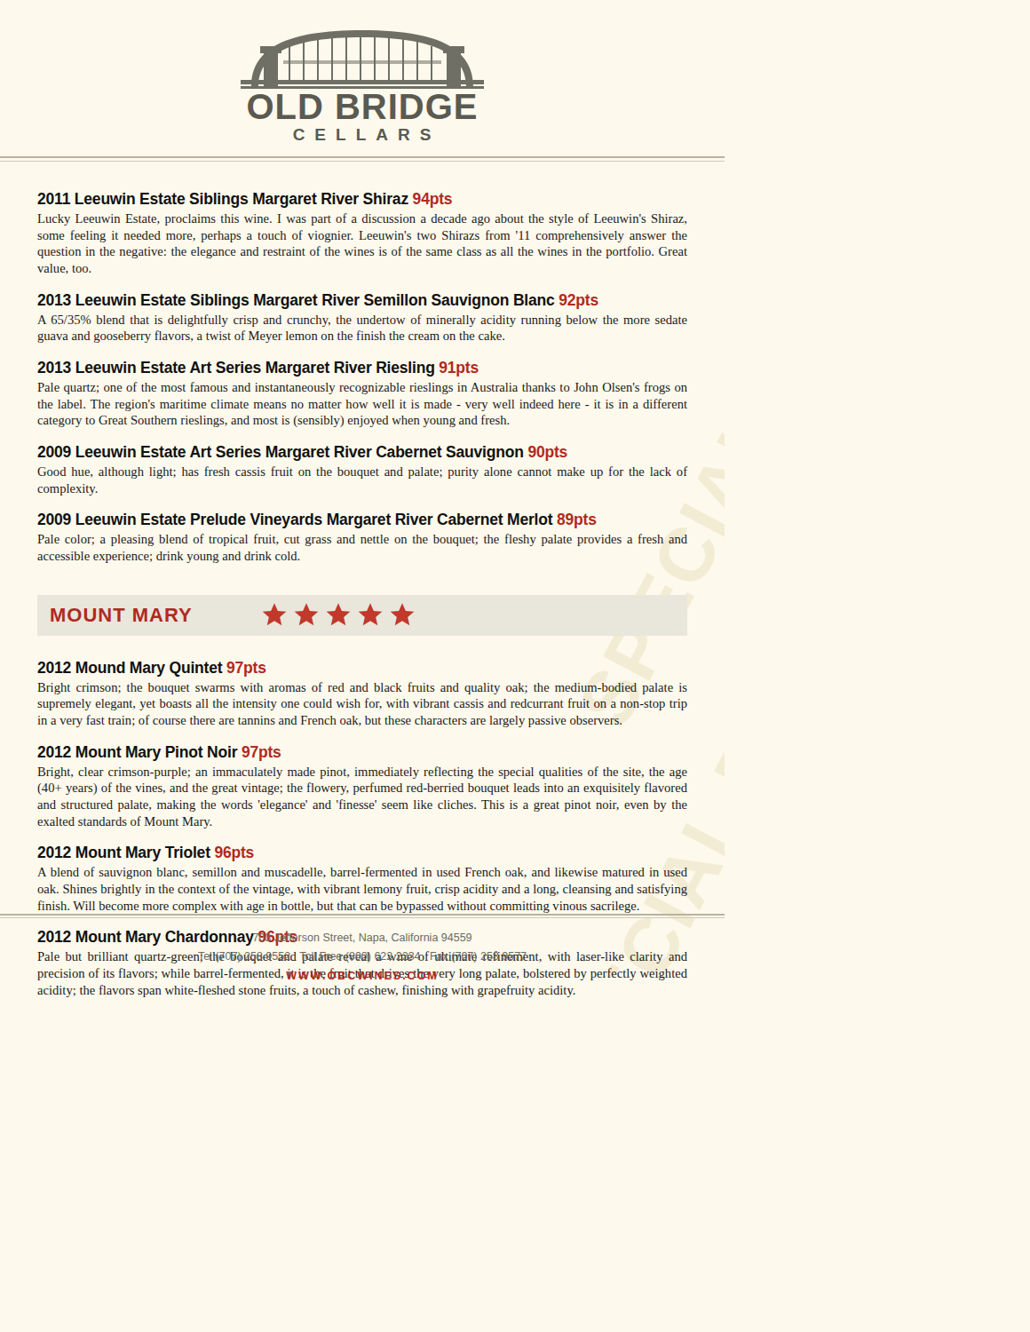SPECIAL PEOPLE MAKING COMPELLING WINE SPECIAL PLACES
OLD BRIDGE
CELLARS
2011 Leeuwin Estate Siblings Margaret River Shiraz 94pts
Lucky Leeuwin Estate, proclaims this wine. I was part of a discussion a decade ago about the style of Leeuwin's Shiraz, some feeling it needed more, perhaps a touch of viognier. Leeuwin's two Shirazs from '11 comprehensively answer the question in the negative: the elegance and restraint of the wines is of the same class as all the wines in the portfolio. Great value, too.
2013 Leeuwin Estate Siblings Margaret River Semillon Sauvignon Blanc 92pts
A 65/35% blend that is delightfully crisp and crunchy, the undertow of minerally acidity running below the more sedate guava and gooseberry flavors, a twist of Meyer lemon on the finish the cream on the cake.
2013 Leeuwin Estate Art Series Margaret River Riesling 91pts
Pale quartz; one of the most famous and instantaneously recognizable rieslings in Australia thanks to John Olsen's frogs on the label. The region's maritime climate means no matter how well it is made - very well indeed here - it is in a different category to Great Southern rieslings, and most is (sensibly) enjoyed when young and fresh.
2009 Leeuwin Estate Art Series Margaret River Cabernet Sauvignon 90pts
Good hue, although light; has fresh cassis fruit on the bouquet and palate; purity alone cannot make up for the lack of complexity.
2009 Leeuwin Estate Prelude Vineyards Margaret River Cabernet Merlot 89pts
Pale color; a pleasing blend of tropical fruit, cut grass and nettle on the bouquet; the fleshy palate provides a fresh and accessible experience; drink young and drink cold.
MOUNT MARY
2012 Mound Mary Quintet 97pts
Bright crimson; the bouquet swarms with aromas of red and black fruits and quality oak; the medium-bodied palate is supremely elegant, yet boasts all the intensity one could wish for, with vibrant cassis and redcurrant fruit on a non-stop trip in a very fast train; of course there are tannins and French oak, but these characters are largely passive observers.
2012 Mount Mary Pinot Noir 97pts
Bright, clear crimson-purple; an immaculately made pinot, immediately reflecting the special qualities of the site, the age (40+ years) of the vines, and the great vintage; the flowery, perfumed red-berried bouquet leads into an exquisitely flavored and structured palate, making the words 'elegance' and 'finesse' seem like cliches. This is a great pinot noir, even by the exalted standards of Mount Mary.
2012 Mount Mary Triolet 96pts
A blend of sauvignon blanc, semillon and muscadelle, barrel-fermented in used French oak, and likewise matured in used oak. Shines brightly in the context of the vintage, with vibrant lemony fruit, crisp acidity and a long, cleansing and satisfying finish. Will become more complex with age in bottle, but that can be bypassed without committing vinous sacrilege.
2012 Mount Mary Chardonnay 96pts
Pale but brilliant quartz-green; the bouquet and palate reveal a wine of ultimate refinement, with laser-like clarity and precision of its flavors; while barrel-fermented, it is the fruit that drives the very long palate, bolstered by perfectly weighted acidity; the flavors span white-fleshed stone fruits, a touch of cashew, finishing with grapefruity acidity.
703 Jefferson Street, Napa, California 94559
Tel (707) 258 9552 Toll Free (800) 622 2234 Fax (707) 258 9577
WWW.OBCWINES.COM